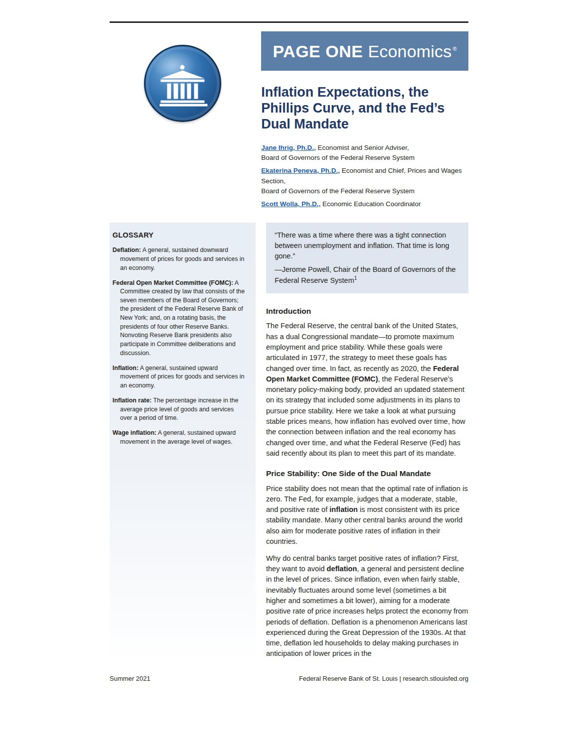PAGE ONE Economics®
Inflation Expectations, the Phillips Curve, and the Fed’s Dual Mandate
Jane Ihrig, Ph.D., Economist and Senior Adviser,
Board of Governors of the Federal Reserve System
Ekaterina Peneva, Ph.D., Economist and Chief, Prices and Wages Section,
Board of Governors of the Federal Reserve System
Scott Wolla, Ph.D., Economic Education Coordinator
GLOSSARY
Deflation: A general, sustained downward movement of prices for goods and services in an economy.
Federal Open Market Committee (FOMC): A Committee created by law that consists of the seven members of the Board of Governors; the president of the Federal Reserve Bank of New York; and, on a rotating basis, the presidents of four other Reserve Banks. Nonvoting Reserve Bank presidents also participate in Committee deliberations and discussion.
Inflation: A general, sustained upward movement of prices for goods and services in an economy.
Inflation rate: The percentage increase in the average price level of goods and services over a period of time.
Wage inflation: A general, sustained upward movement in the average level of wages.
“There was a time where there was a tight connection between unemployment and inflation. That time is long gone.” —Jerome Powell, Chair of the Board of Governors of the Federal Reserve System1
Introduction
The Federal Reserve, the central bank of the United States, has a dual Congressional mandate—to promote maximum employment and price stability. While these goals were articulated in 1977, the strategy to meet these goals has changed over time. In fact, as recently as 2020, the Federal Open Market Committee (FOMC), the Federal Reserve’s monetary policy-making body, provided an updated statement on its strategy that included some adjustments in its plans to pursue price stability. Here we take a look at what pursuing stable prices means, how inflation has evolved over time, how the connection between inflation and the real economy has changed over time, and what the Federal Reserve (Fed) has said recently about its plan to meet this part of its mandate.
Price Stability: One Side of the Dual Mandate
Price stability does not mean that the optimal rate of inflation is zero. The Fed, for example, judges that a moderate, stable, and positive rate of inflation is most consistent with its price stability mandate. Many other central banks around the world also aim for moderate positive rates of inflation in their countries.
Why do central banks target positive rates of inflation? First, they want to avoid deflation, a general and persistent decline in the level of prices. Since inflation, even when fairly stable, inevitably fluctuates around some level (sometimes a bit higher and sometimes a bit lower), aiming for a moderate positive rate of price increases helps protect the economy from periods of deflation. Deflation is a phenomenon Americans last experienced during the Great Depression of the 1930s. At that time, deflation led households to delay making purchases in anticipation of lower prices in the
Summer 2021
Federal Reserve Bank of St. Louis | research.stlouisfed.org